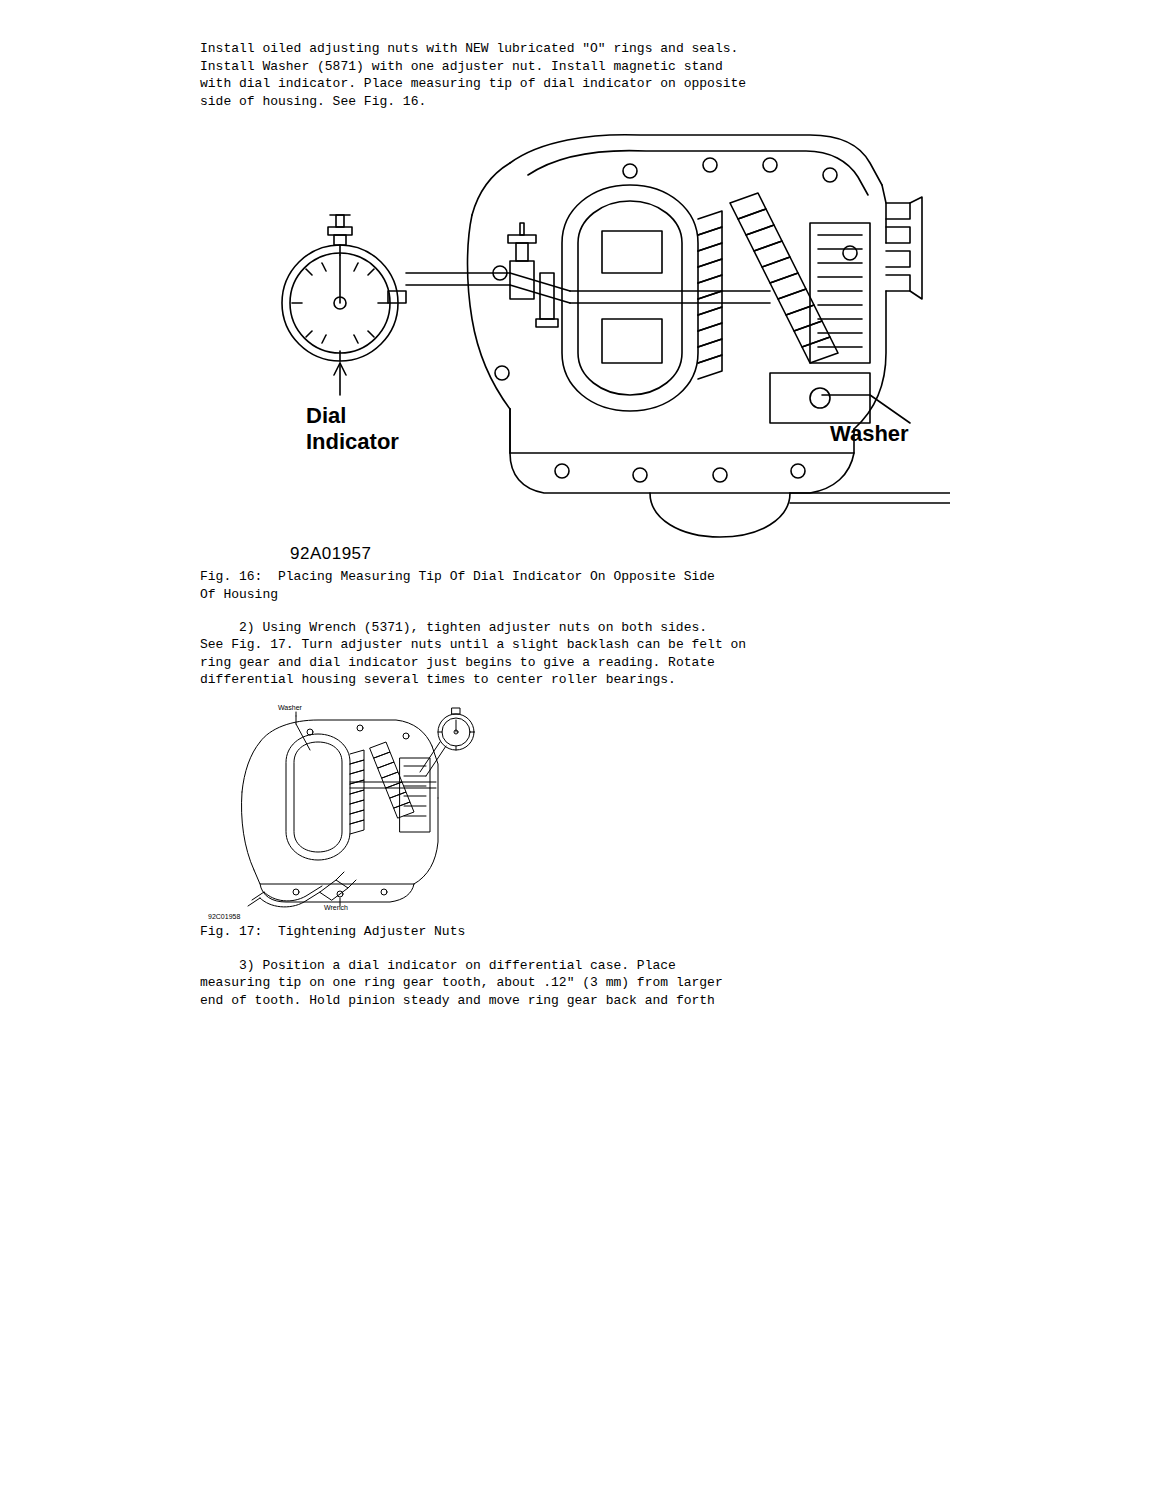Install oiled adjusting nuts with NEW lubricated "O" rings and seals. Install Washer (5871) with one adjuster nut. Install magnetic stand with dial indicator. Place measuring tip of dial indicator on opposite side of housing. See Fig. 16.
Dial Indicator Washer
92A01957
Fig. 16: Placing Measuring Tip Of Dial Indicator On Opposite Side Of Housing
2) Using Wrench (5371), tighten adjuster nuts on both sides. See Fig. 17. Turn adjuster nuts until a slight backlash can be felt on ring gear and dial indicator just begins to give a reading. Rotate differential housing several times to center roller bearings.
Washer Wrench
92C01958
Fig. 17: Tightening Adjuster Nuts
3) Position a dial indicator on differential case. Place measuring tip on one ring gear tooth, about .12" (3 mm) from larger end of tooth. Hold pinion steady and move ring gear back and forth